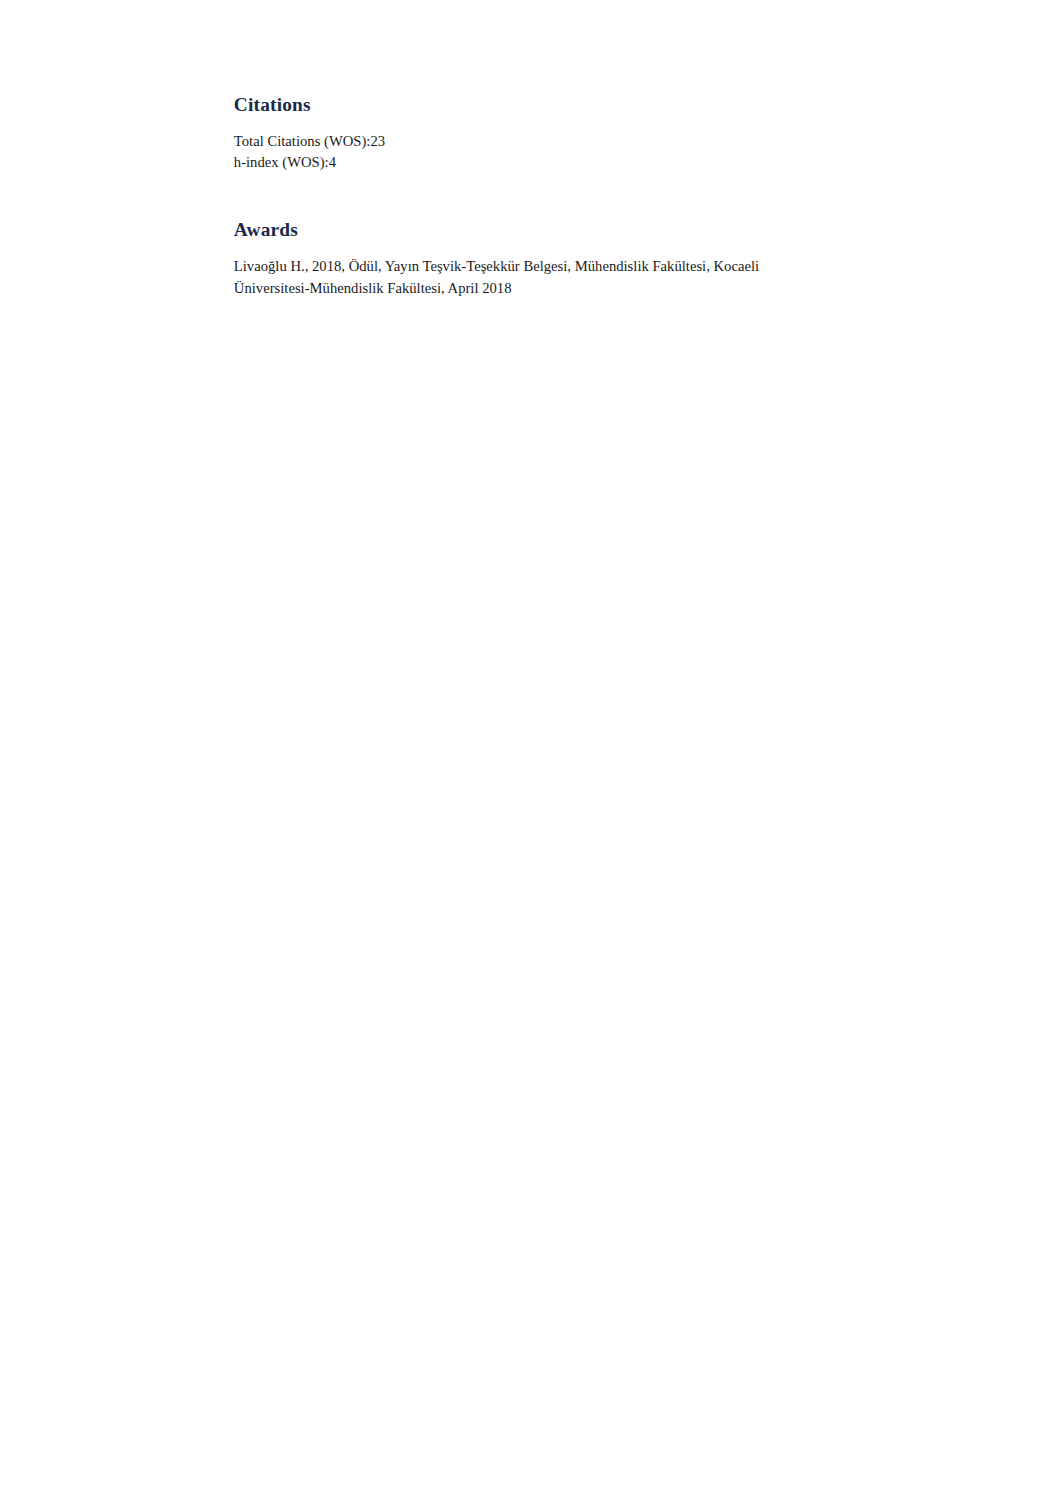Citations
Total Citations (WOS):23
h-index (WOS):4
Awards
Livaoğlu H., 2018, Ödül, Yayın Teşvik-Teşekkür Belgesi, Mühendislik Fakültesi, Kocaeli Üniversitesi-Mühendislik Fakültesi, April 2018